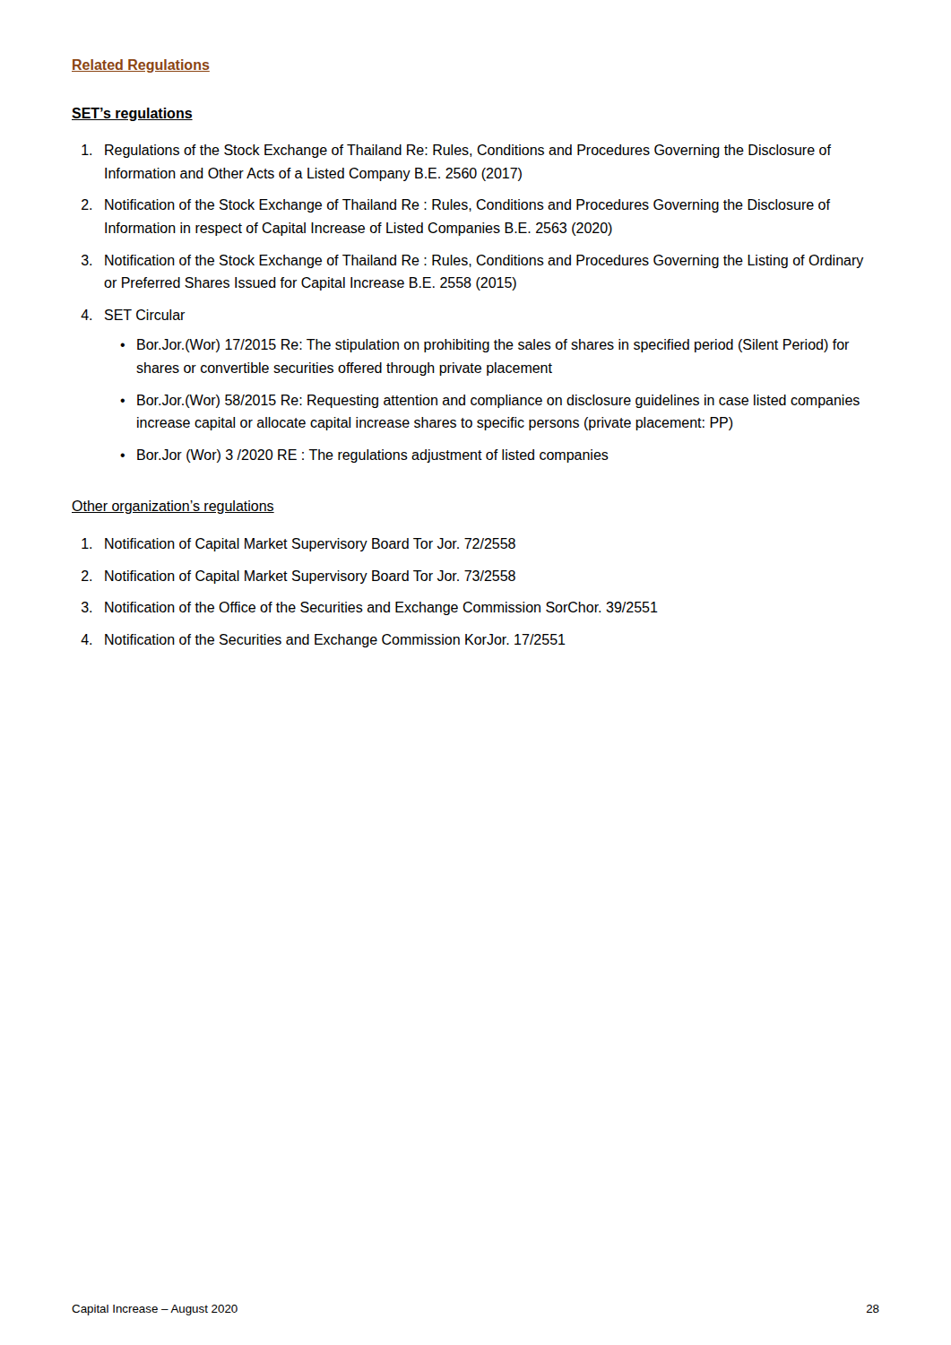Related Regulations
SET’s regulations
Regulations of the Stock Exchange of Thailand Re: Rules, Conditions and Procedures Governing the Disclosure of Information and Other Acts of a Listed Company B.E. 2560 (2017)
Notification of the Stock Exchange of Thailand Re : Rules, Conditions and Procedures Governing the Disclosure of Information in respect of Capital Increase of Listed Companies B.E. 2563 (2020)
Notification of the Stock Exchange of Thailand Re : Rules, Conditions and Procedures Governing the Listing of Ordinary or Preferred Shares Issued for Capital Increase B.E. 2558 (2015)
SET Circular
Bor.Jor.(Wor) 17/2015 Re: The stipulation on prohibiting the sales of shares in specified period (Silent Period) for shares or convertible securities offered through private placement
Bor.Jor.(Wor) 58/2015 Re: Requesting attention and compliance on disclosure guidelines in case listed companies increase capital or allocate capital increase shares to specific persons (private placement: PP)
Bor.Jor (Wor) 3 /2020 RE : The regulations adjustment of listed companies
Other organization’s regulations
Notification of Capital Market Supervisory Board Tor Jor. 72/2558
Notification of Capital Market Supervisory Board Tor Jor. 73/2558
Notification of the Office of the Securities and Exchange Commission SorChor. 39/2551
Notification of the Securities and Exchange Commission KorJor. 17/2551
Capital Increase – August 2020 28